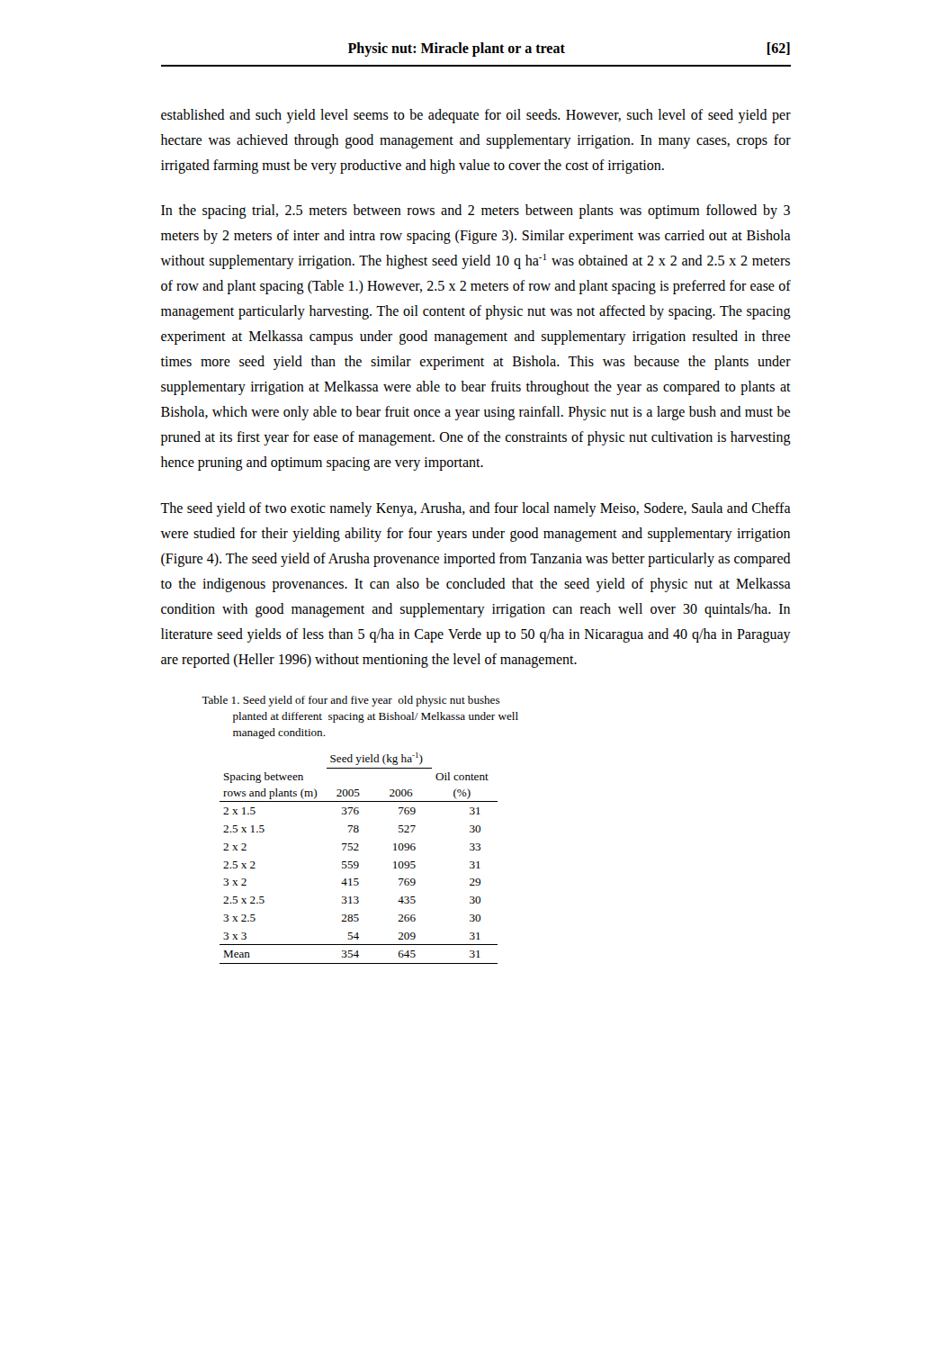Physic nut: Miracle plant or a treat [62]
established and such yield level seems to be adequate for oil seeds. However, such level of seed yield per hectare was achieved through good management and supplementary irrigation. In many cases, crops for irrigated farming must be very productive and high value to cover the cost of irrigation.
In the spacing trial, 2.5 meters between rows and 2 meters between plants was optimum followed by 3 meters by 2 meters of inter and intra row spacing (Figure 3). Similar experiment was carried out at Bishola without supplementary irrigation. The highest seed yield 10 q ha-1 was obtained at 2 x 2 and 2.5 x 2 meters of row and plant spacing (Table 1.) However, 2.5 x 2 meters of row and plant spacing is preferred for ease of management particularly harvesting. The oil content of physic nut was not affected by spacing. The spacing experiment at Melkassa campus under good management and supplementary irrigation resulted in three times more seed yield than the similar experiment at Bishola. This was because the plants under supplementary irrigation at Melkassa were able to bear fruits throughout the year as compared to plants at Bishola, which were only able to bear fruit once a year using rainfall. Physic nut is a large bush and must be pruned at its first year for ease of management. One of the constraints of physic nut cultivation is harvesting hence pruning and optimum spacing are very important.
The seed yield of two exotic namely Kenya, Arusha, and four local namely Meiso, Sodere, Saula and Cheffa were studied for their yielding ability for four years under good management and supplementary irrigation (Figure 4). The seed yield of Arusha provenance imported from Tanzania was better particularly as compared to the indigenous provenances. It can also be concluded that the seed yield of physic nut at Melkassa condition with good management and supplementary irrigation can reach well over 30 quintals/ha. In literature seed yields of less than 5 q/ha in Cape Verde up to 50 q/ha in Nicaragua and 40 q/ha in Paraguay are reported (Heller 1996) without mentioning the level of management.
Table 1. Seed yield of four and five year old physic nut bushes planted at different spacing at Bishoal/ Melkassa under well managed condition.
| | Seed yield (kg ha -1 ) | |
| Spacing between rows and plants (m) | 2005 | 2006 | Oil content (%) |
| 2 x 1.5 | 376 | 769 | 31 |
| 2.5 x 1.5 | 78 | 527 | 30 |
| 2 x 2 | 752 | 1096 | 33 |
| 2.5 x 2 | 559 | 1095 | 31 |
| 3 x 2 | 415 | 769 | 29 |
| 2.5 x 2.5 | 313 | 435 | 30 |
| 3 x 2.5 | 285 | 266 | 30 |
| 3 x 3 | 54 | 209 | 31 |
| Mean | 354 | 645 | 31 |